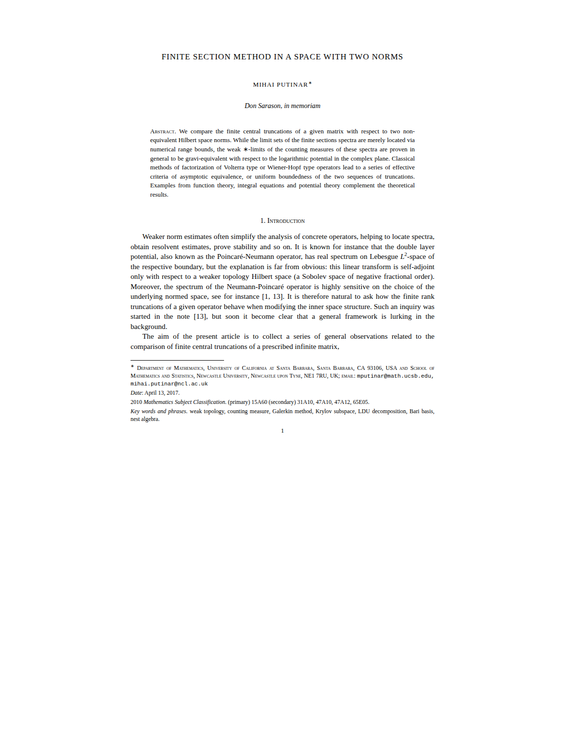Finite Section Method in a Space with Two Norms
Mihai Putinar∗
Don Sarason, in memoriam
Abstract. We compare the finite central truncations of a given matrix with respect to two non-equivalent Hilbert space norms. While the limit sets of the finite sections spectra are merely located via numerical range bounds, the weak ∗-limits of the counting measures of these spectra are proven in general to be gravi-equivalent with respect to the logarithmic potential in the complex plane. Classical methods of factorization of Volterra type or Wiener-Hopf type operators lead to a series of effective criteria of asymptotic equivalence, or uniform boundedness of the two sequences of truncations. Examples from function theory, integral equations and potential theory complement the theoretical results.
1. Introduction
Weaker norm estimates often simplify the analysis of concrete operators, helping to locate spectra, obtain resolvent estimates, prove stability and so on. It is known for instance that the double layer potential, also known as the Poincaré-Neumann operator, has real spectrum on Lebesgue L2-space of the respective boundary, but the explanation is far from obvious: this linear transform is self-adjoint only with respect to a weaker topology Hilbert space (a Sobolev space of negative fractional order). Moreover, the spectrum of the Neumann-Poincaré operator is highly sensitive on the choice of the underlying normed space, see for instance [1, 13]. It is therefore natural to ask how the finite rank truncations of a given operator behave when modifying the inner space structure. Such an inquiry was started in the note [13], but soon it become clear that a general framework is lurking in the background.
The aim of the present article is to collect a series of general observations related to the comparison of finite central truncations of a prescribed infinite matrix,
∗ Department of Mathematics, University of California at Santa Barbara, Santa Barbara, CA 93106, USA and School of Mathematics and Statistics, Newcastle University, Newcastle upon Tyne, NE1 7RU, UK; email: mputinar@math.ucsb.edu, mihai.putinar@ncl.ac.uk
Date: April 13, 2017.
2010 Mathematics Subject Classification. (primary) 15A60 (secondary) 31A10, 47A10, 47A12, 65E05.
Key words and phrases. weak topology, counting measure, Galerkin method, Krylov subspace, LDU decomposition, Bari basis, nest algebra.
1